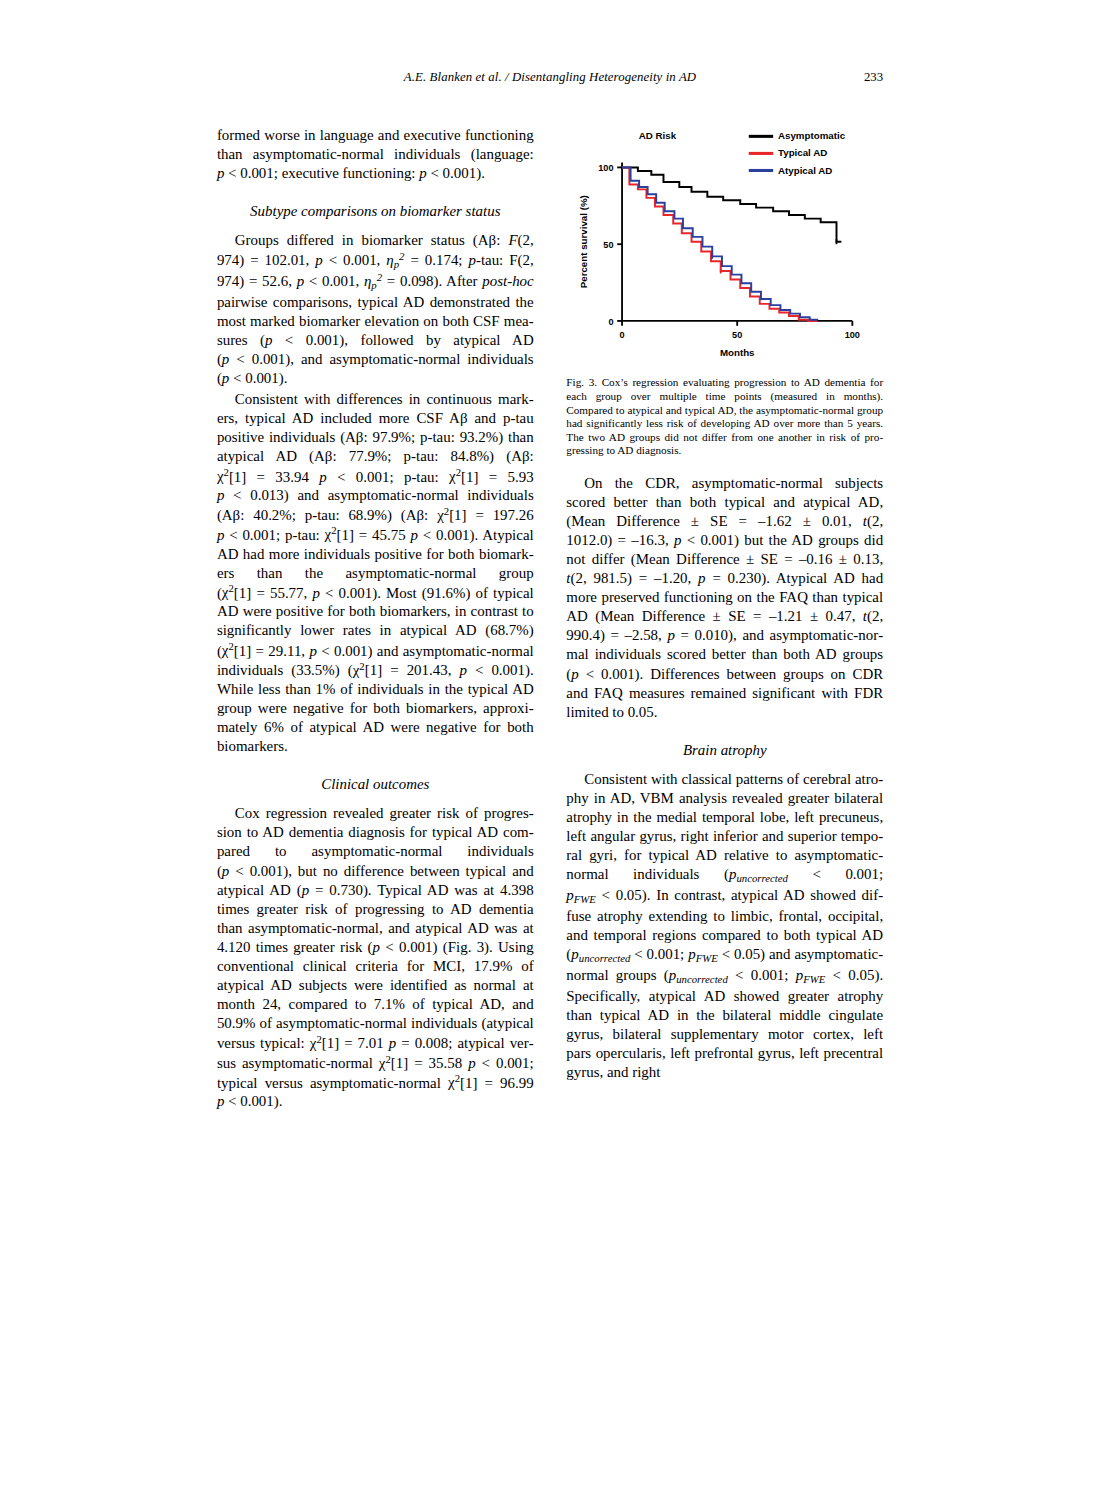A.E. Blanken et al. / Disentangling Heterogeneity in AD 233
formed worse in language and executive functioning than asymptomatic-normal individuals (language: p < 0.001; executive functioning: p < 0.001).
Subtype comparisons on biomarker status
Groups differed in biomarker status (Aβ: F(2, 974) = 102.01, p < 0.001, ηp2 = 0.174; p-tau: F(2, 974) = 52.6, p < 0.001, ηp2 = 0.098). After post-hoc pairwise comparisons, typical AD demonstrated the most marked biomarker elevation on both CSF measures (p < 0.001), followed by atypical AD (p < 0.001), and asymptomatic-normal individuals (p < 0.001).
Consistent with differences in continuous markers, typical AD included more CSF Aβ and p-tau positive individuals (Aβ: 97.9%; p-tau: 93.2%) than atypical AD (Aβ: 77.9%; p-tau: 84.8%) (Aβ: χ2[1] = 33.94 p < 0.001; p-tau: χ2[1] = 5.93 p < 0.013) and asymptomatic-normal individuals (Aβ: 40.2%; p-tau: 68.9%) (Aβ: χ2[1] = 197.26 p < 0.001; p-tau: χ2[1] = 45.75 p < 0.001). Atypical AD had more individuals positive for both biomarkers than the asymptomatic-normal group (χ2[1] = 55.77, p < 0.001). Most (91.6%) of typical AD were positive for both biomarkers, in contrast to significantly lower rates in atypical AD (68.7%) (χ2[1] = 29.11, p < 0.001) and asymptomatic-normal individuals (33.5%) (χ2[1] = 201.43, p < 0.001). While less than 1% of individuals in the typical AD group were negative for both biomarkers, approximately 6% of atypical AD were negative for both biomarkers.
Clinical outcomes
Cox regression revealed greater risk of progression to AD dementia diagnosis for typical AD compared to asymptomatic-normal individuals (p < 0.001), but no difference between typical and atypical AD (p = 0.730). Typical AD was at 4.398 times greater risk of progressing to AD dementia than asymptomatic-normal, and atypical AD was at 4.120 times greater risk (p < 0.001) (Fig. 3). Using conventional clinical criteria for MCI, 17.9% of atypical AD subjects were identified as normal at month 24, compared to 7.1% of typical AD, and 50.9% of asymptomatic-normal individuals (atypical versus typical: χ2[1] = 7.01 p = 0.008; atypical versus asymptomatic-normal χ2[1] = 35.58 p < 0.001; typical versus asymptomatic-normal χ2[1] = 96.99 p < 0.001).
AD Risk Asymptomatic Typical AD Atypical AD 100 50 0 0 50 100 Months Percent survival (%)
Fig. 3. Cox’s regression evaluating progression to AD dementia for each group over multiple time points (measured in months). Compared to atypical and typical AD, the asymptomatic-normal group had significantly less risk of developing AD over more than 5 years. The two AD groups did not differ from one another in risk of progressing to AD diagnosis.
On the CDR, asymptomatic-normal subjects scored better than both typical and atypical AD, (Mean Difference ± SE = –1.62 ± 0.01, t(2, 1012.0) = –16.3, p < 0.001) but the AD groups did not differ (Mean Difference ± SE = –0.16 ± 0.13, t(2, 981.5) = –1.20, p = 0.230). Atypical AD had more preserved functioning on the FAQ than typical AD (Mean Difference ± SE = –1.21 ± 0.47, t(2, 990.4) = –2.58, p = 0.010), and asymptomatic-normal individuals scored better than both AD groups (p < 0.001). Differences between groups on CDR and FAQ measures remained significant with FDR limited to 0.05.
Brain atrophy
Consistent with classical patterns of cerebral atrophy in AD, VBM analysis revealed greater bilateral atrophy in the medial temporal lobe, left precuneus, left angular gyrus, right inferior and superior temporal gyri, for typical AD relative to asymptomatic-normal individuals (puncorrected < 0.001; pFWE < 0.05). In contrast, atypical AD showed diffuse atrophy extending to limbic, frontal, occipital, and temporal regions compared to both typical AD (puncorrected < 0.001; pFWE < 0.05) and asymptomatic-normal groups (puncorrected < 0.001; pFWE < 0.05). Specifically, atypical AD showed greater atrophy than typical AD in the bilateral middle cingulate gyrus, bilateral supplementary motor cortex, left pars opercularis, left prefrontal gyrus, left precentral gyrus, and right